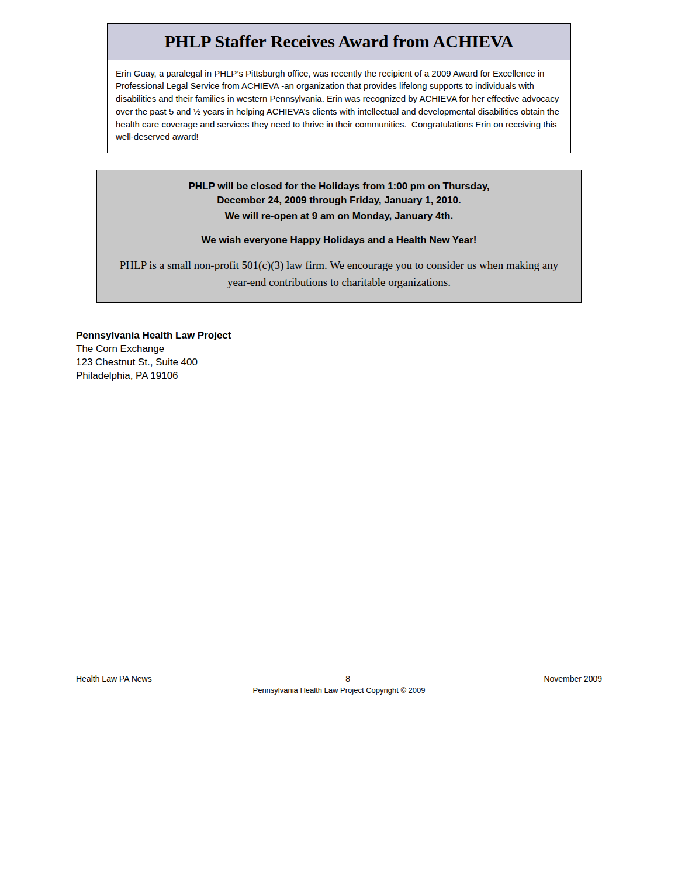PHLP Staffer Receives Award from ACHIEVA
Erin Guay, a paralegal in PHLP’s Pittsburgh office, was recently the recipient of a 2009 Award for Excellence in Professional Legal Service from ACHIEVA -an organization that provides lifelong supports to individuals with disabilities and their families in western Pennsylvania. Erin was recognized by ACHIEVA for her effective advocacy over the past 5 and ½ years in helping ACHIEVA’s clients with intellectual and developmental disabilities obtain the health care coverage and services they need to thrive in their communities. Congratulations Erin on receiving this well-deserved award!
PHLP will be closed for the Holidays from 1:00 pm on Thursday,
December 24, 2009 through Friday, January 1, 2010.
We will re-open at 9 am on Monday, January 4th.
We wish everyone Happy Holidays and a Health New Year!
PHLP is a small non-profit 501(c)(3) law firm. We encourage you to consider us when making any year-end contributions to charitable organizations.
Pennsylvania Health Law Project
The Corn Exchange
123 Chestnut St., Suite 400
Philadelphia, PA 19106
Health Law PA News
8
November 2009
Pennsylvania Health Law Project Copyright © 2009